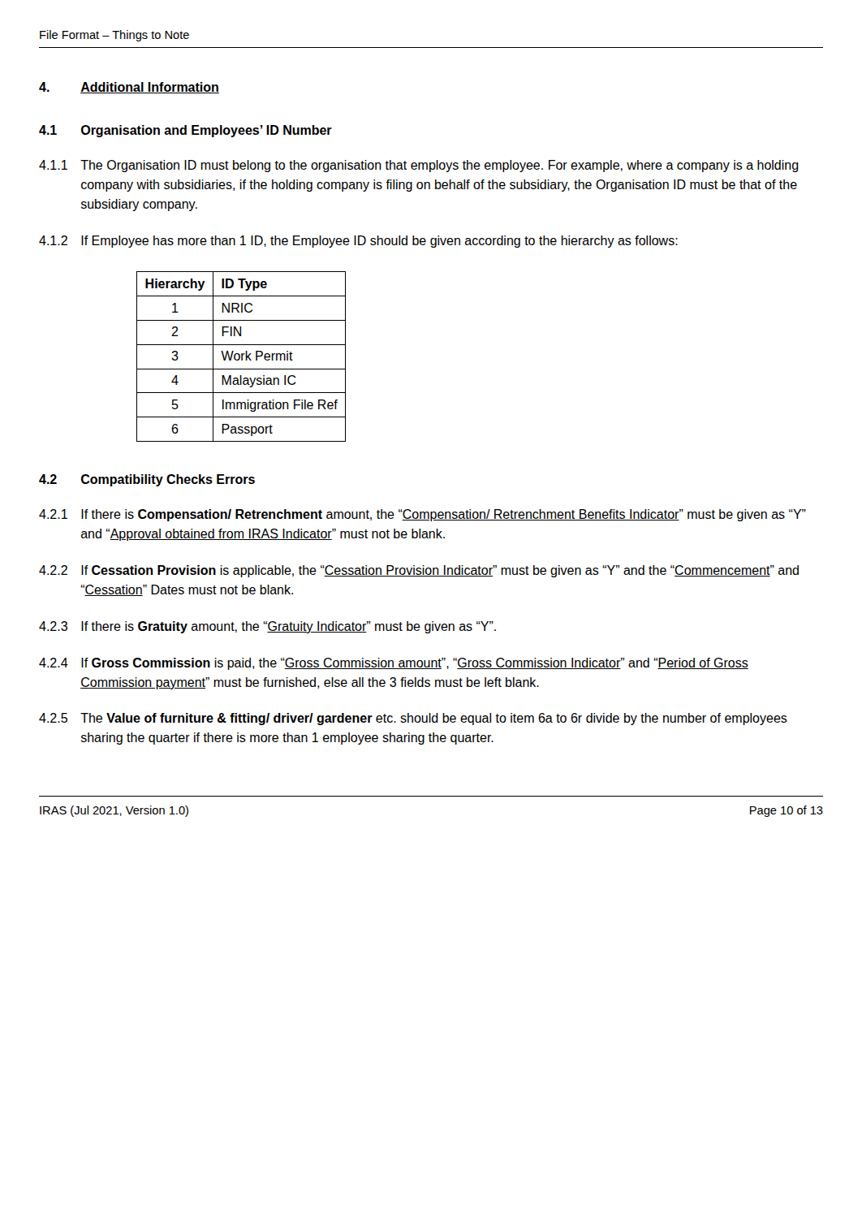File Format – Things to Note
4. Additional Information
4.1 Organisation and Employees’ ID Number
4.1.1
The Organisation ID must belong to the organisation that employs the employee. For example, where a company is a holding company with subsidiaries, if the holding company is filing on behalf of the subsidiary, the Organisation ID must be that of the subsidiary company.
4.1.2
If Employee has more than 1 ID, the Employee ID should be given according to the hierarchy as follows:
| Hierarchy | ID Type |
| --- | --- |
| 1 | NRIC |
| 2 | FIN |
| 3 | Work Permit |
| 4 | Malaysian IC |
| 5 | Immigration File Ref |
| 6 | Passport |
4.2 Compatibility Checks Errors
4.2.1
If there is Compensation/ Retrenchment amount, the “Compensation/ Retrenchment Benefits Indicator” must be given as “Y” and “Approval obtained from IRAS Indicator” must not be blank.
4.2.2
If Cessation Provision is applicable, the “Cessation Provision Indicator” must be given as “Y” and the “Commencement” and “Cessation” Dates must not be blank.
4.2.3
If there is Gratuity amount, the “Gratuity Indicator” must be given as “Y”.
4.2.4
If Gross Commission is paid, the “Gross Commission amount”, “Gross Commission Indicator” and “Period of Gross Commission payment” must be furnished, else all the 3 fields must be left blank.
4.2.5
The Value of furniture & fitting/ driver/ gardener etc. should be equal to item 6a to 6r divide by the number of employees sharing the quarter if there is more than 1 employee sharing the quarter.
IRAS (Jul 2021, Version 1.0) Page 10 of 13